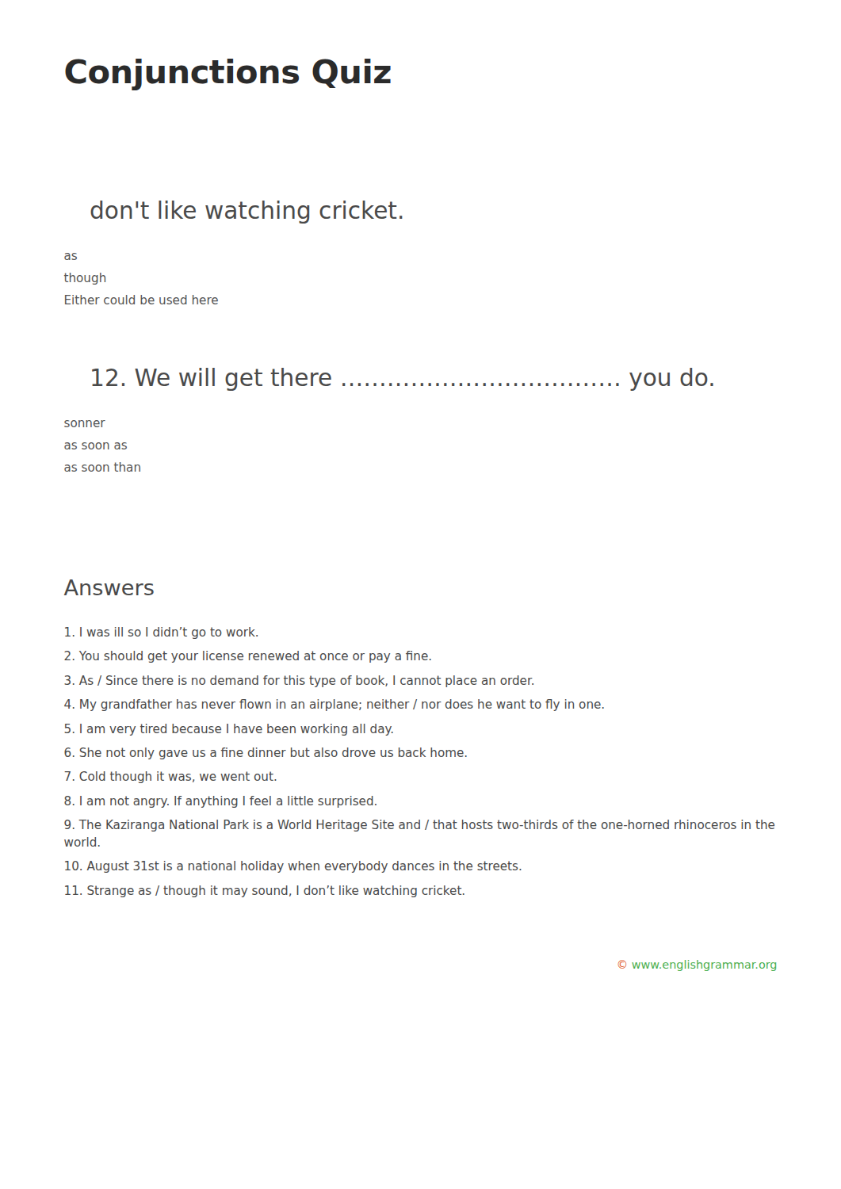Conjunctions Quiz
don't like watching cricket.
as
though
Either could be used here
12. We will get there ……………………………… you do.
sonner
as soon as
as soon than
Answers
1. I was ill so I didn’t go to work.
2. You should get your license renewed at once or pay a fine.
3. As / Since there is no demand for this type of book, I cannot place an order.
4. My grandfather has never flown in an airplane; neither / nor does he want to fly in one.
5. I am very tired because I have been working all day.
6. She not only gave us a fine dinner but also drove us back home.
7. Cold though it was, we went out.
8. I am not angry. If anything I feel a little surprised.
9. The Kaziranga National Park is a World Heritage Site and / that hosts two-thirds of the one-horned rhinoceros in the world.
10. August 31st is a national holiday when everybody dances in the streets.
11. Strange as / though it may sound, I don’t like watching cricket.
© www.englishgrammar.org